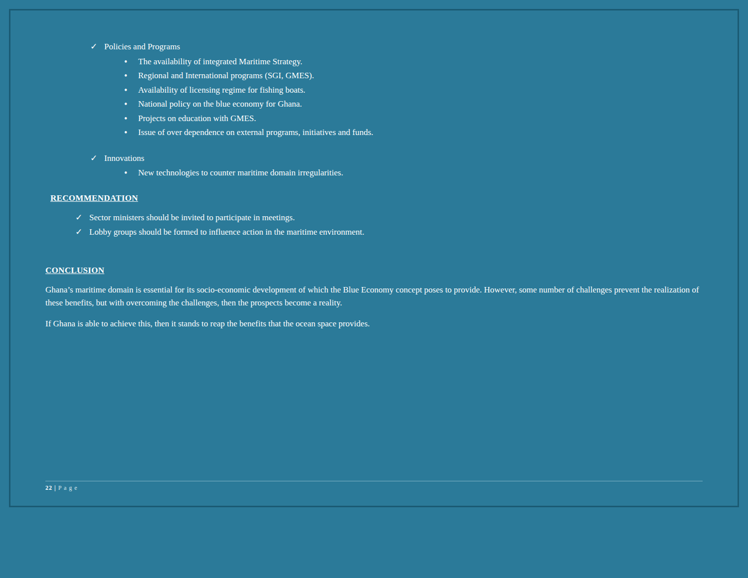Policies and Programs
The availability of integrated Maritime Strategy.
Regional and International programs (SGI, GMES).
Availability of licensing regime for fishing boats.
National policy on the blue economy for Ghana.
Projects on education with GMES.
Issue of over dependence on external programs, initiatives and funds.
Innovations
New technologies to counter maritime domain irregularities.
RECOMMENDATION
Sector ministers should be invited to participate in meetings.
Lobby groups should be formed to influence action in the maritime environment.
CONCLUSION
Ghana’s maritime domain is essential for its socio-economic development of which the Blue Economy concept poses to provide. However, some number of challenges prevent the realization of these benefits, but with overcoming the challenges, then the prospects become a reality.
If Ghana is able to achieve this, then it stands to reap the benefits that the ocean space provides.
22 | P a g e